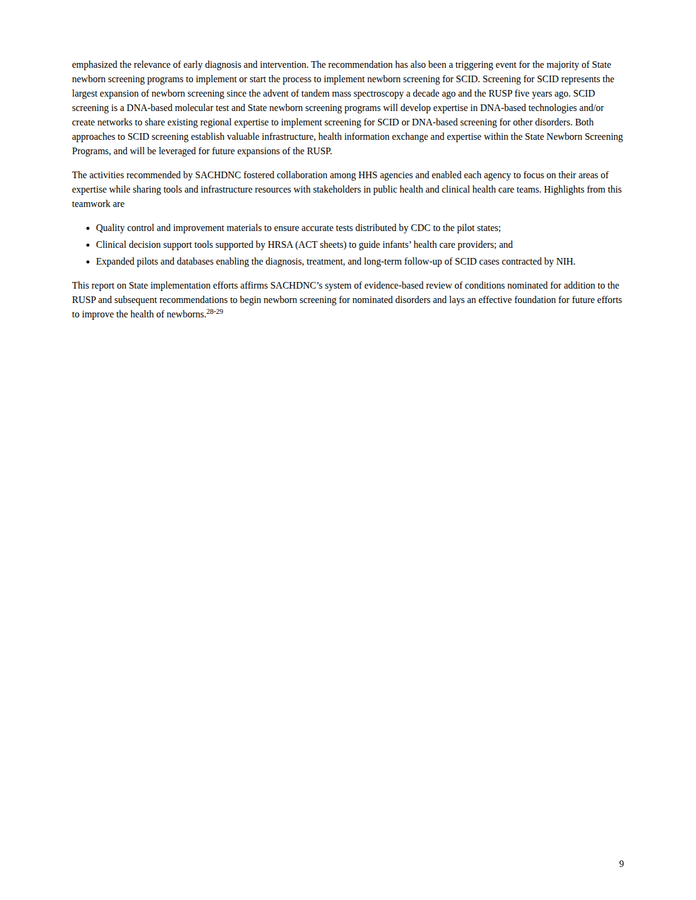emphasized the relevance of early diagnosis and intervention. The recommendation has also been a triggering event for the majority of State newborn screening programs to implement or start the process to implement newborn screening for SCID. Screening for SCID represents the largest expansion of newborn screening since the advent of tandem mass spectroscopy a decade ago and the RUSP five years ago. SCID screening is a DNA-based molecular test and State newborn screening programs will develop expertise in DNA-based technologies and/or create networks to share existing regional expertise to implement screening for SCID or DNA-based screening for other disorders. Both approaches to SCID screening establish valuable infrastructure, health information exchange and expertise within the State Newborn Screening Programs, and will be leveraged for future expansions of the RUSP.
The activities recommended by SACHDNC fostered collaboration among HHS agencies and enabled each agency to focus on their areas of expertise while sharing tools and infrastructure resources with stakeholders in public health and clinical health care teams. Highlights from this teamwork are
Quality control and improvement materials to ensure accurate tests distributed by CDC to the pilot states;
Clinical decision support tools supported by HRSA (ACT sheets) to guide infants’ health care providers; and
Expanded pilots and databases enabling the diagnosis, treatment, and long-term follow-up of SCID cases contracted by NIH.
This report on State implementation efforts affirms SACHDNC’s system of evidence-based review of conditions nominated for addition to the RUSP and subsequent recommendations to begin newborn screening for nominated disorders and lays an effective foundation for future efforts to improve the health of newborns.28-29
9